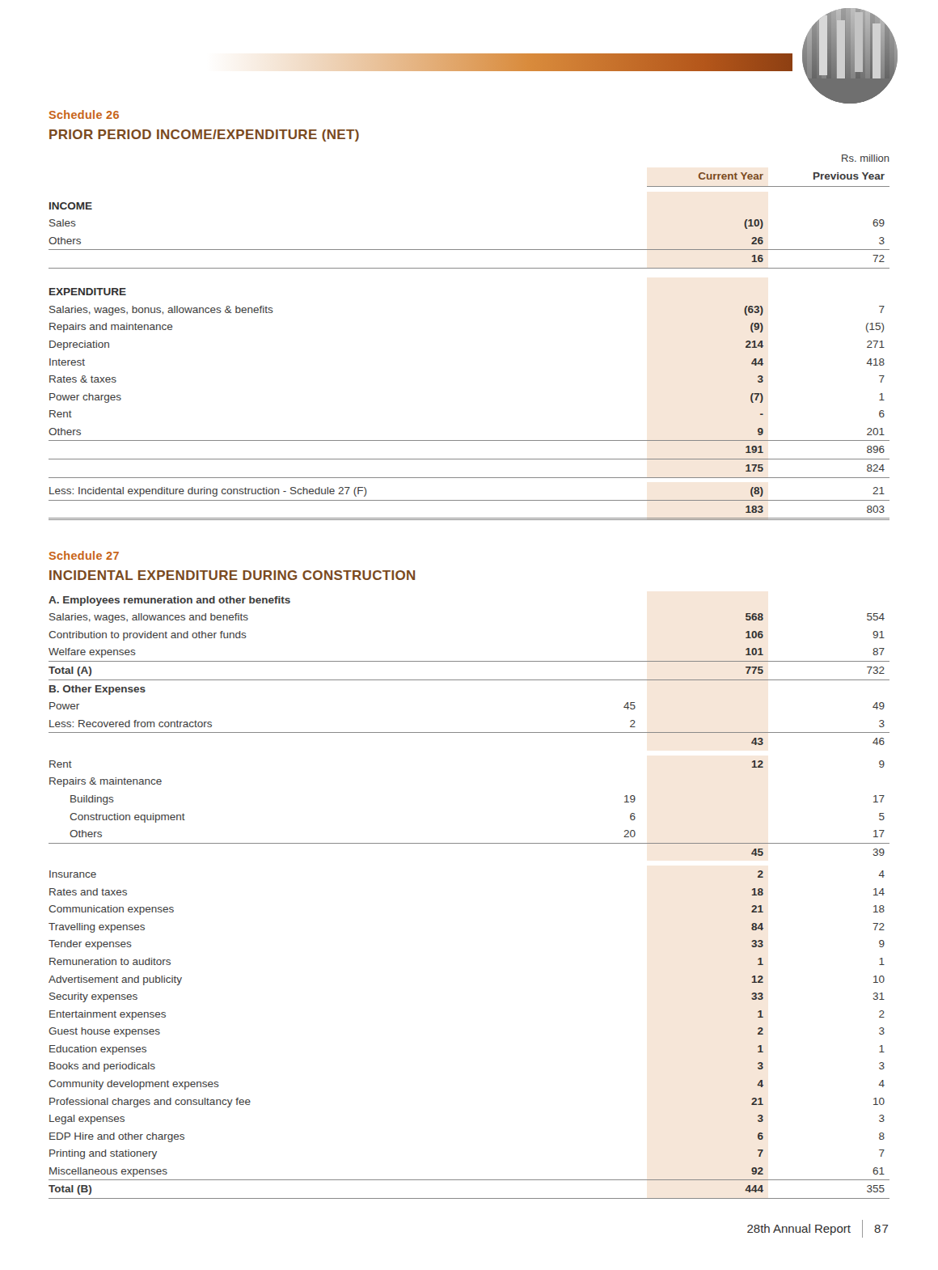Schedule 26
Prior Period Income/Expenditure (Net)
| | | | Rs. million |
| | | Current Year | Previous Year |
| INCOME | | | |
| Sales | | (10) | 69 |
| Others | | 26 | 3 |
| | | 16 | 72 |
| EXPENDITURE | | | |
| Salaries, wages, bonus, allowances & benefits | | (63) | 7 |
| Repairs and maintenance | | (9) | (15) |
| Depreciation | | 214 | 271 |
| Interest | | 44 | 418 |
| Rates & taxes | | 3 | 7 |
| Power charges | | (7) | 1 |
| Rent | | - | 6 |
| Others | | 9 | 201 |
| | | 191 | 896 |
| | | 175 | 824 |
| Less: Incidental expenditure during construction - Schedule 27 (F) | | (8) | 21 |
| | | 183 | 803 |
Schedule 27
Incidental Expenditure During Construction
| A. Employees remuneration and other benefits | | | |
| Salaries, wages, allowances and benefits | | 568 | 554 |
| Contribution to provident and other funds | | 106 | 91 |
| Welfare expenses | | 101 | 87 |
| Total (A) | | 775 | 732 |
| B. Other Expenses | | | |
| Power | 45 | | 49 |
| Less: Recovered from contractors | 2 | | 3 |
| | | 43 | 46 |
| Rent | | 12 | 9 |
| Repairs & maintenance | | | |
| Buildings | 19 | | 17 |
| Construction equipment | 6 | | 5 |
| Others | 20 | | 17 |
| | | 45 | 39 |
| Insurance | | 2 | 4 |
| Rates and taxes | | 18 | 14 |
| Communication expenses | | 21 | 18 |
| Travelling expenses | | 84 | 72 |
| Tender expenses | | 33 | 9 |
| Remuneration to auditors | | 1 | 1 |
| Advertisement and publicity | | 12 | 10 |
| Security expenses | | 33 | 31 |
| Entertainment expenses | | 1 | 2 |
| Guest house expenses | | 2 | 3 |
| Education expenses | | 1 | 1 |
| Books and periodicals | | 3 | 3 |
| Community development expenses | | 4 | 4 |
| Professional charges and consultancy fee | | 21 | 10 |
| Legal expenses | | 3 | 3 |
| EDP Hire and other charges | | 6 | 8 |
| Printing and stationery | | 7 | 7 |
| Miscellaneous expenses | | 92 | 61 |
| Total (B) | | 444 | 355 |
28th Annual Report
87